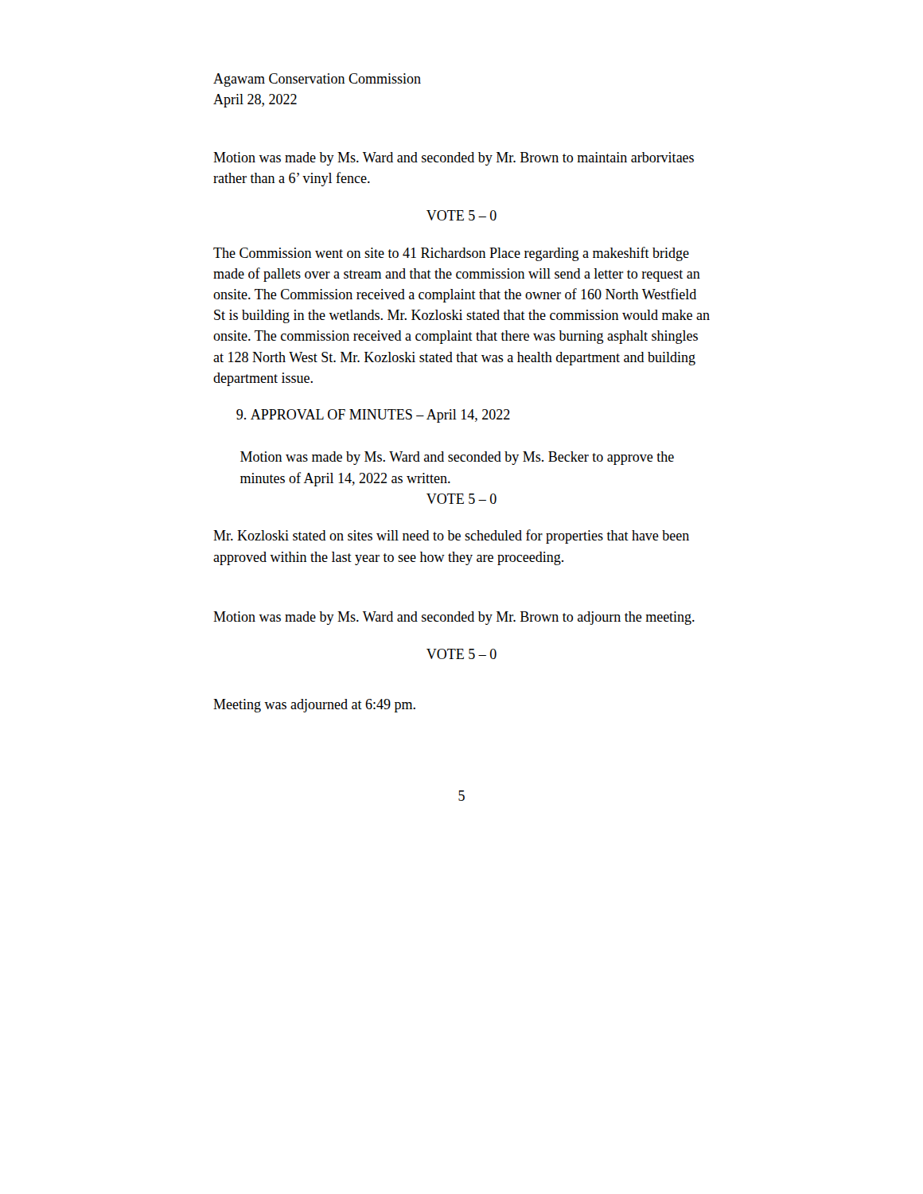Agawam Conservation Commission
April 28, 2022
Motion was made by Ms. Ward and seconded by Mr. Brown to maintain arborvitaes rather than a 6’ vinyl fence.
VOTE 5 – 0
The Commission went on site to 41 Richardson Place regarding a makeshift bridge made of pallets over a stream and that the commission will send a letter to request an onsite. The Commission received a complaint that the owner of 160 North Westfield St is building in the wetlands. Mr. Kozloski stated that the commission would make an onsite. The commission received a complaint that there was burning asphalt shingles at 128 North West St. Mr. Kozloski stated that was a health department and building department issue.
APPROVAL OF MINUTES – April 14, 2022
Motion was made by Ms. Ward and seconded by Ms. Becker to approve the minutes of April 14, 2022 as written.
VOTE 5 – 0
Mr. Kozloski stated on sites will need to be scheduled for properties that have been approved within the last year to see how they are proceeding.
Motion was made by Ms. Ward and seconded by Mr. Brown to adjourn the meeting.
VOTE 5 – 0
Meeting was adjourned at 6:49 pm.
5